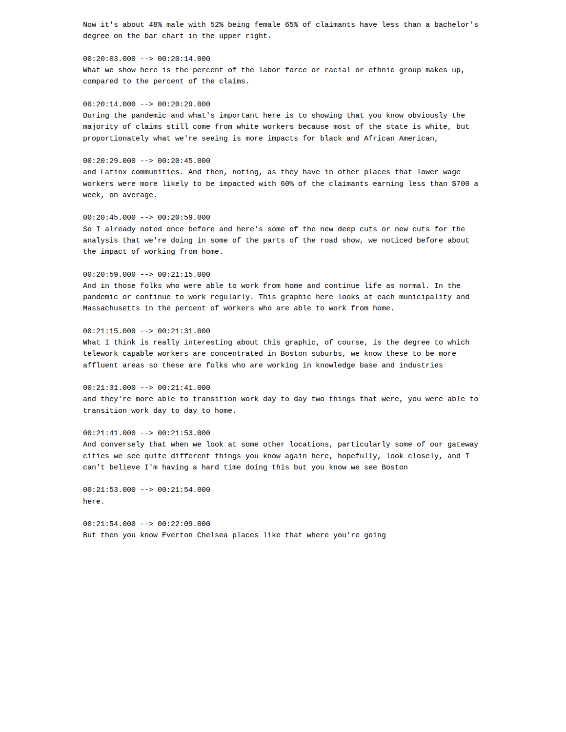Now it's about 48% male with 52% being female 65% of claimants have less than a bachelor's degree on the bar chart in the upper right.
00:20:03.000 --> 00:20:14.000 What we show here is the percent of the labor force or racial or ethnic group makes up, compared to the percent of the claims.
00:20:14.000 --> 00:20:29.000 During the pandemic and what's important here is to showing that you know obviously the majority of claims still come from white workers because most of the state is white, but proportionately what we're seeing is more impacts for black and African American,
00:20:29.000 --> 00:20:45.000and Latinx communities. And then, noting, as they have in other places that lower wage workers were more likely to be impacted with 60% of the claimants earning less than $700 a week, on average.
00:20:45.000 --> 00:20:59.000 So I already noted once before and here's some of the new deep cuts or new cuts for the analysis that we're doing in some of the parts of the road show, we noticed before about the impact of working from home.
00:20:59.000 --> 00:21:15.000 And in those folks who were able to work from home and continue life as normal. In the pandemic or continue to work regularly. This graphic here looks at each municipality and Massachusetts in the percent of workers who are able to work from home.
00:21:15.000 --> 00:21:31.000 What I think is really interesting about this graphic, of course, is the degree to which telework capable workers are concentrated in Boston suburbs, we know these to be more affluent areas so these are folks who are working in knowledge base and industries
00:21:31.000 --> 00:21:41.000and they're more able to transition work day to day two things that were, you were able to transition work day to day to home.
00:21:41.000 --> 00:21:53.000 And conversely that when we look at some other locations, particularly some of our gateway cities we see quite different things you know again here, hopefully, look closely, and I can't believe I'm having a hard time doing this but you know we see Boston
00:21:53.000 --> 00:21:54.000here.
00:21:54.000 --> 00:22:09.000 But then you know Everton Chelsea places like that where you're going